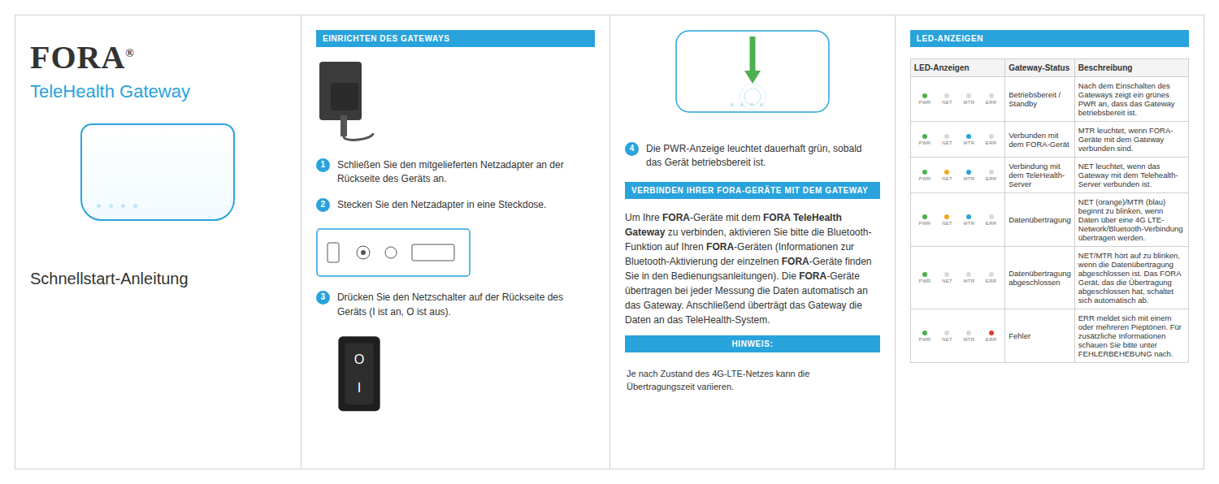FORA®
TeleHealth Gateway
Schnellstart-Anleitung
Einrichten des Gateways
1 Schließen Sie den mitgelieferten Netzadapter an der Rückseite des Geräts an.
2 Stecken Sie den Netzadapter in eine Steckdose.
3 Drücken Sie den Netzschalter auf der Rückseite des Geräts (I ist an, O ist aus).
O I
4 Die PWR-Anzeige leuchtet dauerhaft grün, sobald das Gerät betriebsbereit ist.
Verbinden Ihrer FORA-Geräte mit dem Gateway
Um Ihre FORA-Geräte mit dem FORA TeleHealth Gateway zu verbinden, aktivieren Sie bitte die Bluetooth-Funktion auf Ihren FORA-Geräten (Informationen zur Bluetooth-Aktivierung der einzelnen FORA-Geräte finden Sie in den Bedienungsanleitungen). Die FORA-Geräte übertragen bei jeder Messung die Daten automatisch an das Gateway. Anschließend überträgt das Gateway die Daten an das TeleHealth-System.
Hinweis:
Je nach Zustand des 4G-LTE-Netzes kann die Übertragungszeit variieren.
LED-Anzeigen
| LED-Anzeigen | Gateway-Status | Beschreibung |
| --- | --- | --- |
| PWR NET MTR ERR | Betriebsbereit / Standby | Nach dem Einschalten des Gateways zeigt ein grünes PWR an, dass das Gateway betriebsbereit ist. |
| PWR NET MTR ERR | Verbunden mit dem FORA-Gerät | MTR leuchtet, wenn FORA-Geräte mit dem Gateway verbunden sind. |
| PWR NET MTR ERR | Verbindung mit dem TeleHealth-Server | NET leuchtet, wenn das Gateway mit dem Telehealth-Server verbunden ist. |
| PWR NET MTR ERR | Datenübertragung | NET (orange)/MTR (blau) beginnt zu blinken, wenn Daten über eine 4G LTE-Network/Bluetooth-Verbindung übertragen werden. |
| PWR NET MTR ERR | Datenübertragung abgeschlossen | NET/MTR hört auf zu blinken, wenn die Datenübertragung abgeschlossen ist. Das FORA Gerät, das die Übertragung abgeschlossen hat, schaltet sich automatisch ab. |
| PWR NET MTR ERR | Fehler | ERR meldet sich mit einem oder mehreren Pieptönen. Für zusätzliche Informationen schauen Sie bitte unter FEHLERBEHEBUNG nach. |